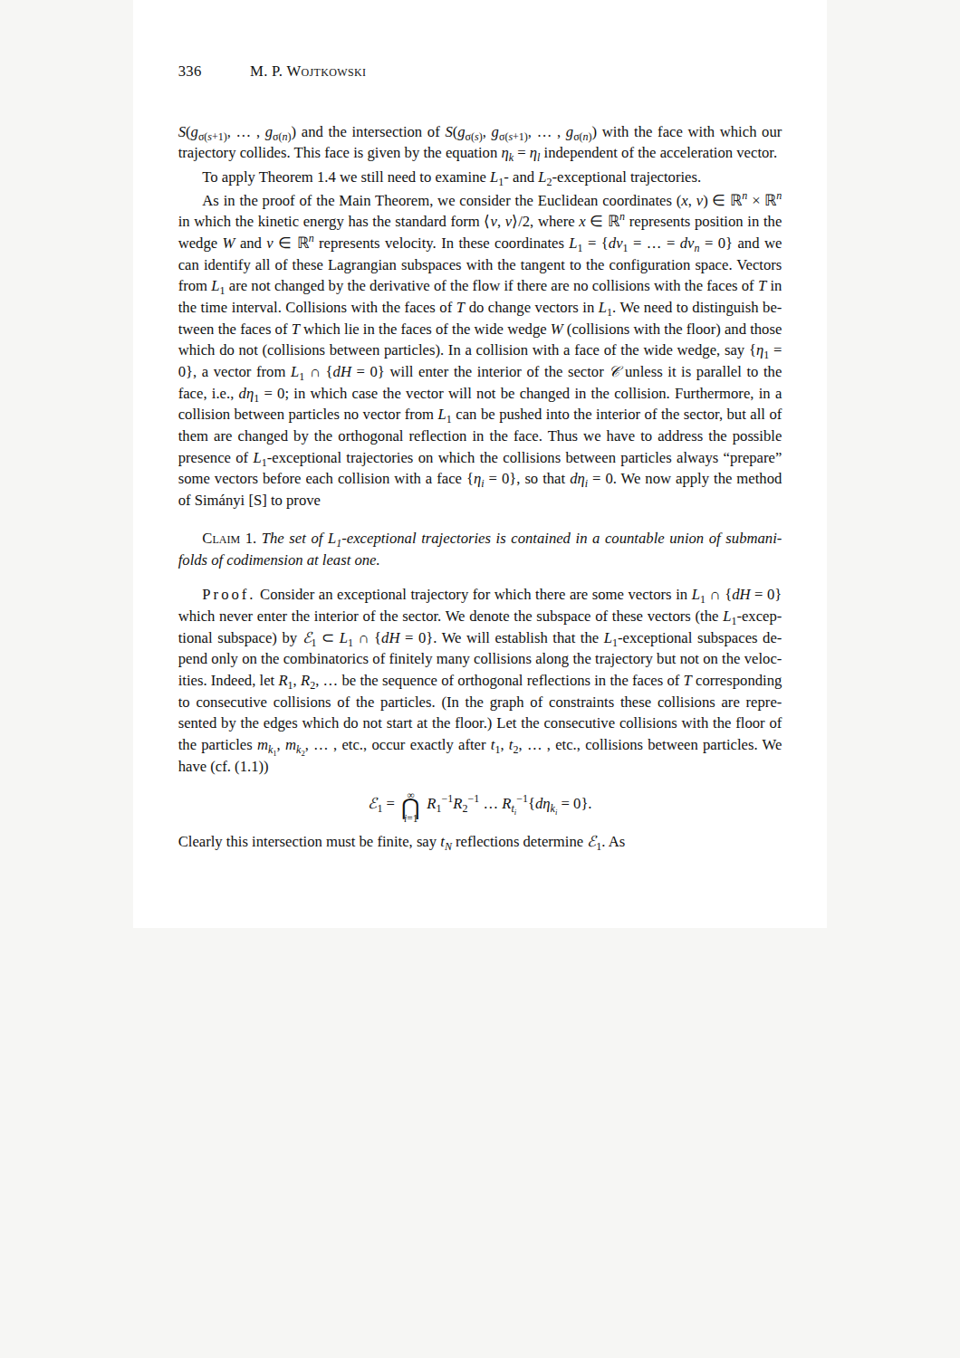336 M. P. Wojtkowski
S(gσ(s+1), … , gσ(n)) and the intersection of S(gσ(s), gσ(s+1), … , gσ(n)) with the face with which our trajectory collides. This face is given by the equation ηk = ηl independent of the acceleration vector.
To apply Theorem 1.4 we still need to examine L1- and L2-exceptional trajectories.
As in the proof of the Main Theorem, we consider the Euclidean coordinates (x, v) ∈ ℝn × ℝn in which the kinetic energy has the standard form ⟨v, v⟩/2, where x ∈ ℝn represents position in the wedge W and v ∈ ℝn represents velocity. In these coordinates L1 = {dv1 = … = dvn = 0} and we can identify all of these Lagrangian subspaces with the tangent to the configuration space. Vectors from L1 are not changed by the derivative of the flow if there are no collisions with the faces of T in the time interval. Collisions with the faces of T do change vectors in L1. We need to distinguish between the faces of T which lie in the faces of the wide wedge W (collisions with the floor) and those which do not (collisions between particles). In a collision with a face of the wide wedge, say {η1 = 0}, a vector from L1 ∩ {dH = 0} will enter the interior of the sector 𝒞 unless it is parallel to the face, i.e., dη1 = 0; in which case the vector will not be changed in the collision. Furthermore, in a collision between particles no vector from L1 can be pushed into the interior of the sector, but all of them are changed by the orthogonal reflection in the face. Thus we have to address the possible presence of L1-exceptional trajectories on which the collisions between particles always “prepare” some vectors before each collision with a face {ηi = 0}, so that dηi = 0. We now apply the method of Simányi [S] to prove
Claim 1. The set of L1-exceptional trajectories is contained in a countable union of submanifolds of codimension at least one.
Proof. Consider an exceptional trajectory for which there are some vectors in L1 ∩ {dH = 0} which never enter the interior of the sector. We denote the subspace of these vectors (the L1-exceptional subspace) by ℰ1 ⊂ L1 ∩ {dH = 0}. We will establish that the L1-exceptional subspaces depend only on the combinatorics of finitely many collisions along the trajectory but not on the velocities. Indeed, let R1, R2, … be the sequence of orthogonal reflections in the faces of T corresponding to consecutive collisions of the particles. (In the graph of constraints these collisions are represented by the edges which do not start at the floor.) Let the consecutive collisions with the floor of the particles mk1, mk2, … , etc., occur exactly after t1, t2, … , etc., collisions between particles. We have (cf. (1.1))
ℰ1 = ∞ ⋂ i=1 R1−1R2−1 … Rti−1{dηki = 0}.
Clearly this intersection must be finite, say tN reflections determine ℰ1. As